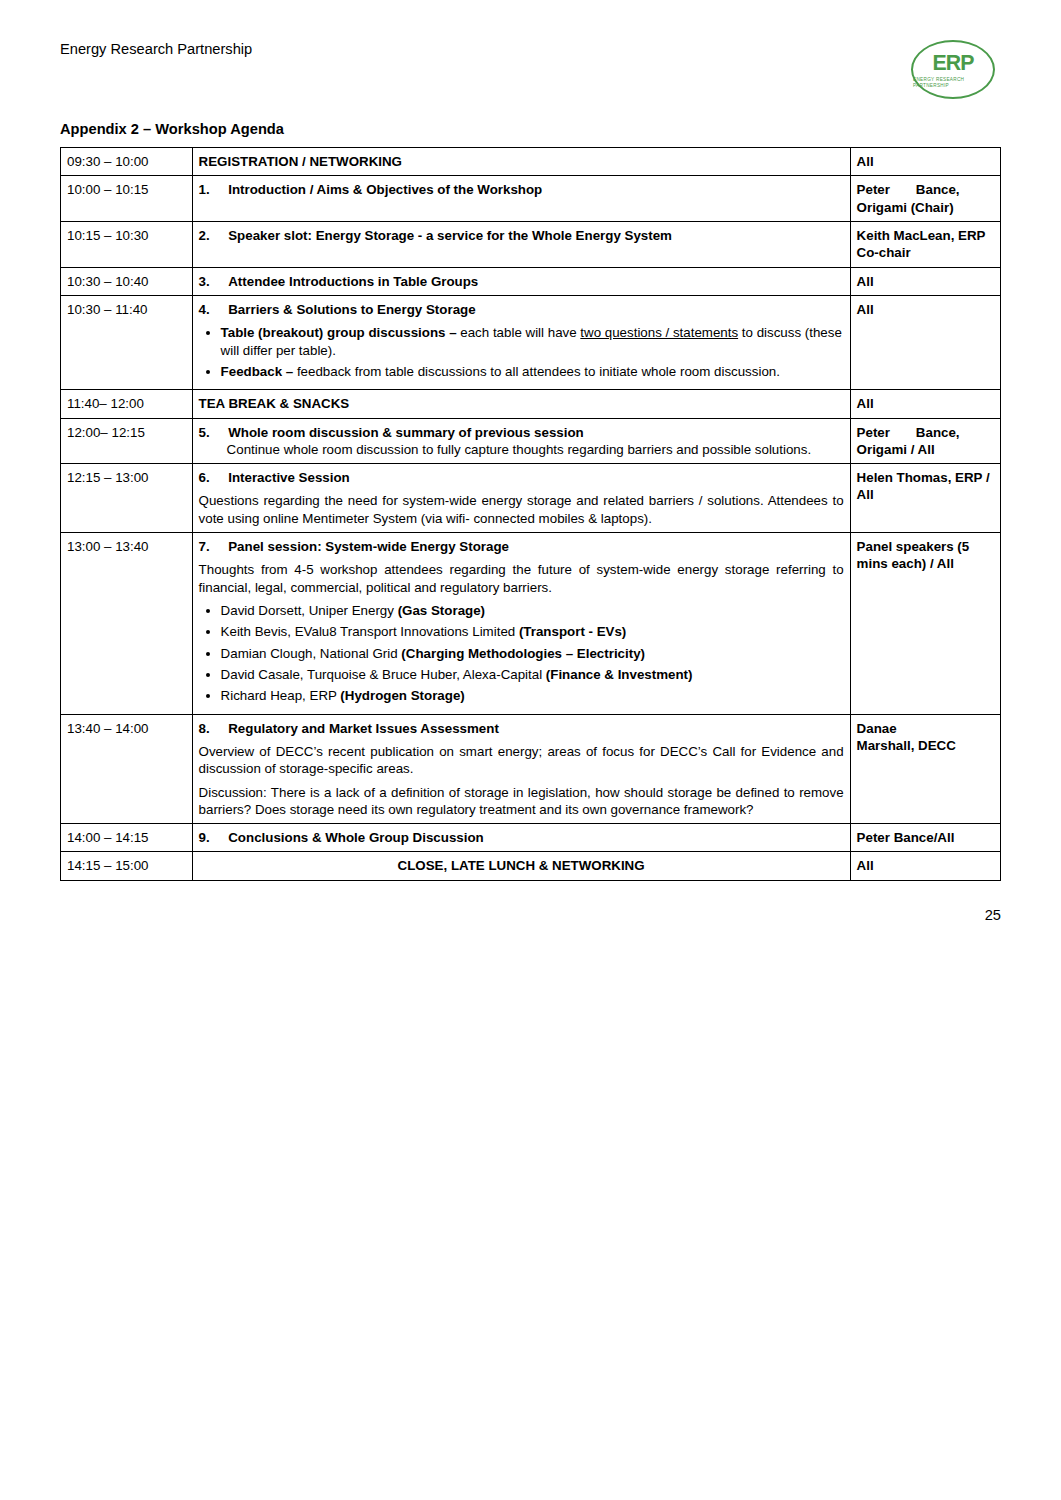Energy Research Partnership
ERP
ENERGY RESEARCH PARTNERSHIP
Appendix 2 – Workshop Agenda
| 09:30 – 10:00 | REGISTRATION / NETWORKING | All |
| 10:00 – 10:15 | 1. Introduction / Aims & Objectives of the Workshop | Peter Bance, Origami (Chair) |
| 10:15 – 10:30 | 2. Speaker slot: Energy Storage - a service for the Whole Energy System | Keith MacLean, ERP Co-chair |
| 10:30 – 10:40 | 3. Attendee Introductions in Table Groups | All |
| 10:30 – 11:40 | 4. Barriers & Solutions to Energy Storage Table (breakout) group discussions – each table will have two questions / statements to discuss (these will differ per table). Feedback – feedback from table discussions to all attendees to initiate whole room discussion. | All |
| 11:40– 12:00 | TEA BREAK & SNACKS | All |
| 12:00– 12:15 | 5. Whole room discussion & summary of previous session Continue whole room discussion to fully capture thoughts regarding barriers and possible solutions. | Peter Bance, Origami / All |
| 12:15 – 13:00 | 6. Interactive Session Questions regarding the need for system-wide energy storage and related barriers / solutions. Attendees to vote using online Mentimeter System (via wifi- connected mobiles & laptops). | Helen Thomas, ERP / All |
| 13:00 – 13:40 | 7. Panel session: System-wide Energy Storage Thoughts from 4-5 workshop attendees regarding the future of system-wide energy storage referring to financial, legal, commercial, political and regulatory barriers. David Dorsett, Uniper Energy (Gas Storage) Keith Bevis, EValu8 Transport Innovations Limited (Transport - EVs) Damian Clough, National Grid (Charging Methodologies – Electricity) David Casale, Turquoise & Bruce Huber, Alexa-Capital (Finance & Investment) Richard Heap, ERP (Hydrogen Storage) | Panel speakers (5 mins each) / All |
| 13:40 – 14:00 | 8. Regulatory and Market Issues Assessment Overview of DECC’s recent publication on smart energy; areas of focus for DECC’s Call for Evidence and discussion of storage-specific areas. Discussion: There is a lack of a definition of storage in legislation, how should storage be defined to remove barriers? Does storage need its own regulatory treatment and its own governance framework? | Danae Marshall, DECC |
| 14:00 – 14:15 | 9. Conclusions & Whole Group Discussion | Peter Bance/All |
| 14:15 – 15:00 | CLOSE, LATE LUNCH & NETWORKING | All |
25